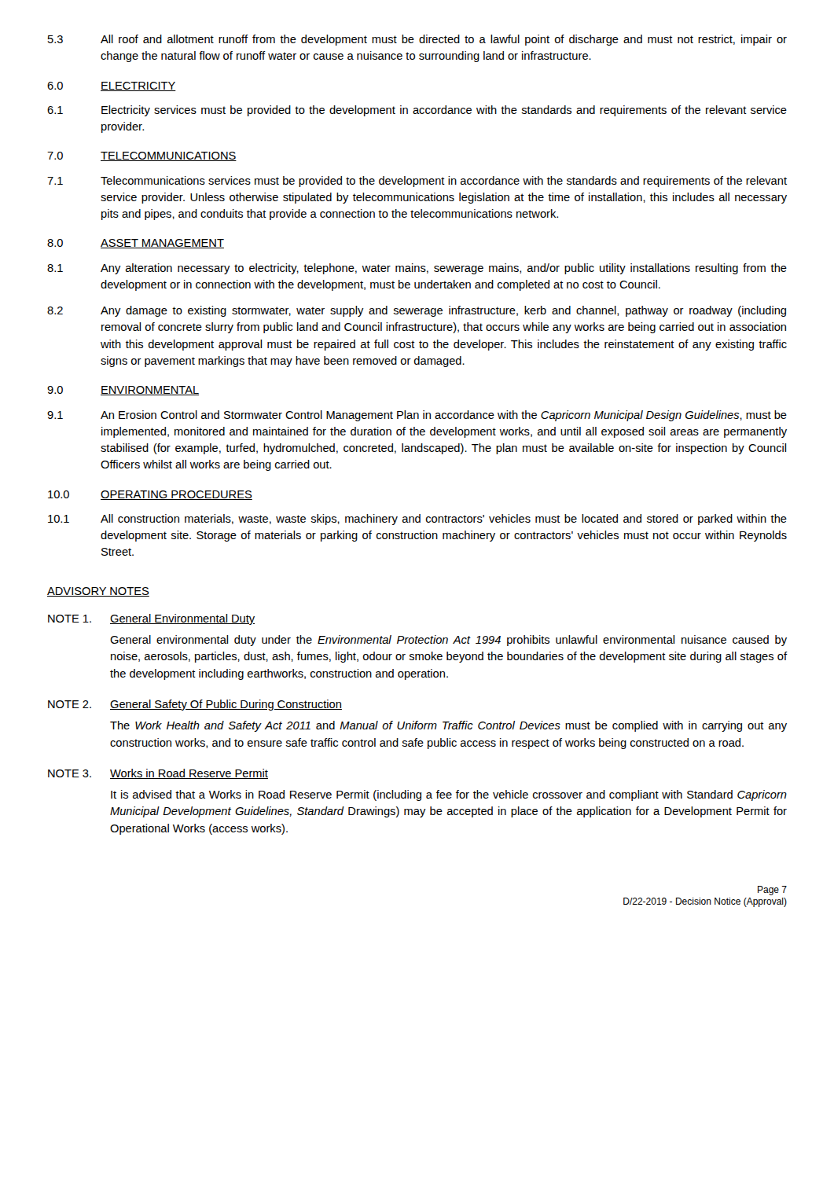5.3
All roof and allotment runoff from the development must be directed to a lawful point of discharge and must not restrict, impair or change the natural flow of runoff water or cause a nuisance to surrounding land or infrastructure.
6.0
Electricity
6.1
Electricity services must be provided to the development in accordance with the standards and requirements of the relevant service provider.
7.0
Telecommunications
7.1
Telecommunications services must be provided to the development in accordance with the standards and requirements of the relevant service provider. Unless otherwise stipulated by telecommunications legislation at the time of installation, this includes all necessary pits and pipes, and conduits that provide a connection to the telecommunications network.
8.0
Asset Management
8.1
Any alteration necessary to electricity, telephone, water mains, sewerage mains, and/or public utility installations resulting from the development or in connection with the development, must be undertaken and completed at no cost to Council.
8.2
Any damage to existing stormwater, water supply and sewerage infrastructure, kerb and channel, pathway or roadway (including removal of concrete slurry from public land and Council infrastructure), that occurs while any works are being carried out in association with this development approval must be repaired at full cost to the developer. This includes the reinstatement of any existing traffic signs or pavement markings that may have been removed or damaged.
9.0
Environmental
9.1
An Erosion Control and Stormwater Control Management Plan in accordance with the Capricorn Municipal Design Guidelines, must be implemented, monitored and maintained for the duration of the development works, and until all exposed soil areas are permanently stabilised (for example, turfed, hydromulched, concreted, landscaped). The plan must be available on-site for inspection by Council Officers whilst all works are being carried out.
10.0
Operating Procedures
10.1
All construction materials, waste, waste skips, machinery and contractors' vehicles must be located and stored or parked within the development site. Storage of materials or parking of construction machinery or contractors' vehicles must not occur within Reynolds Street.
ADVISORY NOTES
NOTE 1.
General Environmental Duty
General environmental duty under the Environmental Protection Act 1994 prohibits unlawful environmental nuisance caused by noise, aerosols, particles, dust, ash, fumes, light, odour or smoke beyond the boundaries of the development site during all stages of the development including earthworks, construction and operation.
NOTE 2.
General Safety Of Public During Construction
The Work Health and Safety Act 2011 and Manual of Uniform Traffic Control Devices must be complied with in carrying out any construction works, and to ensure safe traffic control and safe public access in respect of works being constructed on a road.
NOTE 3.
Works in Road Reserve Permit
It is advised that a Works in Road Reserve Permit (including a fee for the vehicle crossover and compliant with Standard Capricorn Municipal Development Guidelines, Standard Drawings) may be accepted in place of the application for a Development Permit for Operational Works (access works).
Page 7
D/22-2019 - Decision Notice (Approval)